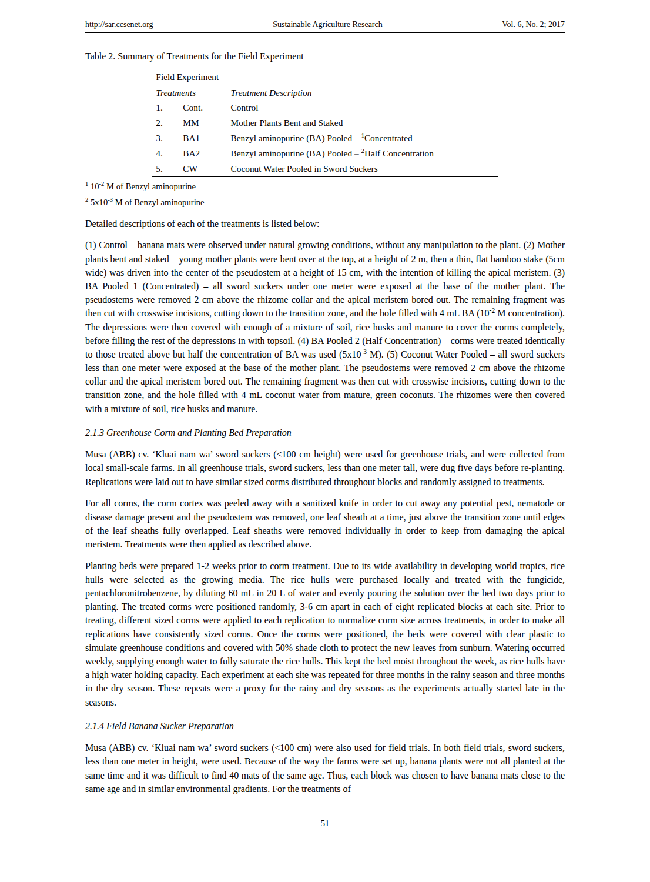http://sar.ccsenet.org Sustainable Agriculture Research Vol. 6, No. 2; 2017
Table 2. Summary of Treatments for the Field Experiment
| Field Experiment |
| Treatments | Treatment Description |
| 1. | Cont. | Control |
| 2. | MM | Mother Plants Bent and Staked |
| 3. | BA1 | Benzyl aminopurine (BA) Pooled – 1 Concentrated |
| 4. | BA2 | Benzyl aminopurine (BA) Pooled – 2 Half Concentration |
| 5. | CW | Coconut Water Pooled in Sword Suckers |
1 10-2 M of Benzyl aminopurine
2 5x10-3 M of Benzyl aminopurine
Detailed descriptions of each of the treatments is listed below:
(1) Control – banana mats were observed under natural growing conditions, without any manipulation to the plant. (2) Mother plants bent and staked – young mother plants were bent over at the top, at a height of 2 m, then a thin, flat bamboo stake (5cm wide) was driven into the center of the pseudostem at a height of 15 cm, with the intention of killing the apical meristem. (3) BA Pooled 1 (Concentrated) – all sword suckers under one meter were exposed at the base of the mother plant. The pseudostems were removed 2 cm above the rhizome collar and the apical meristem bored out. The remaining fragment was then cut with crosswise incisions, cutting down to the transition zone, and the hole filled with 4 mL BA (10-2 M concentration). The depressions were then covered with enough of a mixture of soil, rice husks and manure to cover the corms completely, before filling the rest of the depressions in with topsoil. (4) BA Pooled 2 (Half Concentration) – corms were treated identically to those treated above but half the concentration of BA was used (5x10-3 M). (5) Coconut Water Pooled – all sword suckers less than one meter were exposed at the base of the mother plant. The pseudostems were removed 2 cm above the rhizome collar and the apical meristem bored out. The remaining fragment was then cut with crosswise incisions, cutting down to the transition zone, and the hole filled with 4 mL coconut water from mature, green coconuts. The rhizomes were then covered with a mixture of soil, rice husks and manure.
2.1.3 Greenhouse Corm and Planting Bed Preparation
Musa (ABB) cv. ‘Kluai nam wa’ sword suckers (<100 cm height) were used for greenhouse trials, and were collected from local small-scale farms. In all greenhouse trials, sword suckers, less than one meter tall, were dug five days before re-planting. Replications were laid out to have similar sized corms distributed throughout blocks and randomly assigned to treatments.
For all corms, the corm cortex was peeled away with a sanitized knife in order to cut away any potential pest, nematode or disease damage present and the pseudostem was removed, one leaf sheath at a time, just above the transition zone until edges of the leaf sheaths fully overlapped. Leaf sheaths were removed individually in order to keep from damaging the apical meristem. Treatments were then applied as described above.
Planting beds were prepared 1-2 weeks prior to corm treatment. Due to its wide availability in developing world tropics, rice hulls were selected as the growing media. The rice hulls were purchased locally and treated with the fungicide, pentachloronitrobenzene, by diluting 60 mL in 20 L of water and evenly pouring the solution over the bed two days prior to planting. The treated corms were positioned randomly, 3-6 cm apart in each of eight replicated blocks at each site. Prior to treating, different sized corms were applied to each replication to normalize corm size across treatments, in order to make all replications have consistently sized corms. Once the corms were positioned, the beds were covered with clear plastic to simulate greenhouse conditions and covered with 50% shade cloth to protect the new leaves from sunburn. Watering occurred weekly, supplying enough water to fully saturate the rice hulls. This kept the bed moist throughout the week, as rice hulls have a high water holding capacity. Each experiment at each site was repeated for three months in the rainy season and three months in the dry season. These repeats were a proxy for the rainy and dry seasons as the experiments actually started late in the seasons.
2.1.4 Field Banana Sucker Preparation
Musa (ABB) cv. ‘Kluai nam wa’ sword suckers (<100 cm) were also used for field trials. In both field trials, sword suckers, less than one meter in height, were used. Because of the way the farms were set up, banana plants were not all planted at the same time and it was difficult to find 40 mats of the same age. Thus, each block was chosen to have banana mats close to the same age and in similar environmental gradients. For the treatments of
51